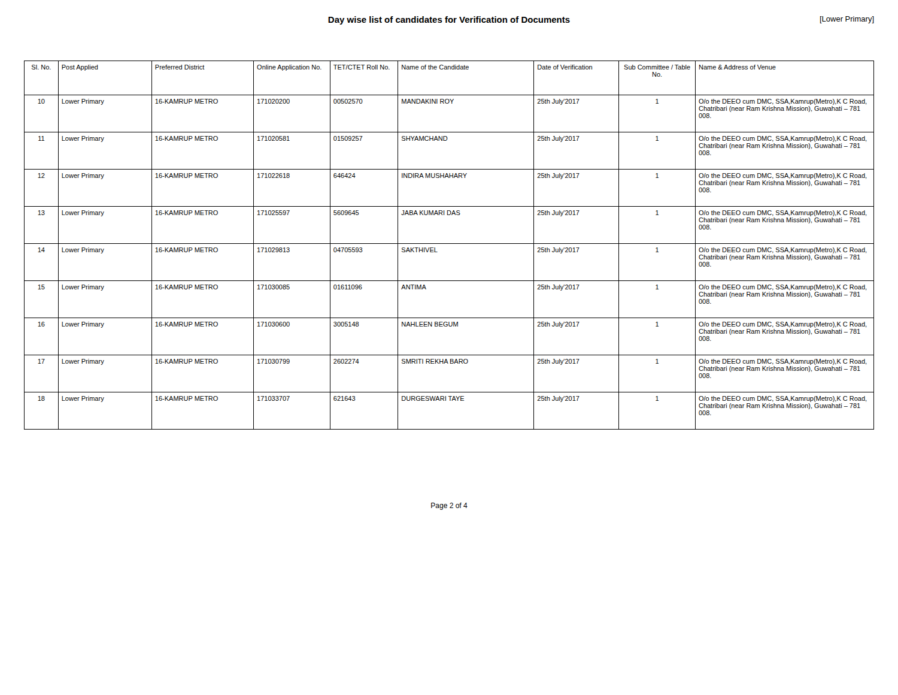Day wise list of candidates for Verification of Documents
[Lower Primary]
| Sl. No. | Post Applied | Preferred District | Online Application No. | TET/CTET Roll No. | Name of the Candidate | Date of Verification | Sub Committee / Table No. | Name & Address of Venue |
| --- | --- | --- | --- | --- | --- | --- | --- | --- |
| 10 | Lower Primary | 16-KAMRUP METRO | 171020200 | 00502570 | MANDAKINI ROY | 25th July'2017 | 1 | O/o the DEEO cum DMC, SSA,Kamrup(Metro),K C Road, Chatribari (near Ram Krishna Mission), Guwahati – 781 008. |
| 11 | Lower Primary | 16-KAMRUP METRO | 171020581 | 01509257 | SHYAMCHAND | 25th July'2017 | 1 | O/o the DEEO cum DMC, SSA,Kamrup(Metro),K C Road, Chatribari (near Ram Krishna Mission), Guwahati – 781 008. |
| 12 | Lower Primary | 16-KAMRUP METRO | 171022618 | 646424 | INDIRA MUSHAHARY | 25th July'2017 | 1 | O/o the DEEO cum DMC, SSA,Kamrup(Metro),K C Road, Chatribari (near Ram Krishna Mission), Guwahati – 781 008. |
| 13 | Lower Primary | 16-KAMRUP METRO | 171025597 | 5609645 | JABA KUMARI DAS | 25th July'2017 | 1 | O/o the DEEO cum DMC, SSA,Kamrup(Metro),K C Road, Chatribari (near Ram Krishna Mission), Guwahati – 781 008. |
| 14 | Lower Primary | 16-KAMRUP METRO | 171029813 | 04705593 | SAKTHIVEL | 25th July'2017 | 1 | O/o the DEEO cum DMC, SSA,Kamrup(Metro),K C Road, Chatribari (near Ram Krishna Mission), Guwahati – 781 008. |
| 15 | Lower Primary | 16-KAMRUP METRO | 171030085 | 01611096 | ANTIMA | 25th July'2017 | 1 | O/o the DEEO cum DMC, SSA,Kamrup(Metro),K C Road, Chatribari (near Ram Krishna Mission), Guwahati – 781 008. |
| 16 | Lower Primary | 16-KAMRUP METRO | 171030600 | 3005148 | NAHLEEN BEGUM | 25th July'2017 | 1 | O/o the DEEO cum DMC, SSA,Kamrup(Metro),K C Road, Chatribari (near Ram Krishna Mission), Guwahati – 781 008. |
| 17 | Lower Primary | 16-KAMRUP METRO | 171030799 | 2602274 | SMRITI REKHA BARO | 25th July'2017 | 1 | O/o the DEEO cum DMC, SSA,Kamrup(Metro),K C Road, Chatribari (near Ram Krishna Mission), Guwahati – 781 008. |
| 18 | Lower Primary | 16-KAMRUP METRO | 171033707 | 621643 | DURGESWARI TAYE | 25th July'2017 | 1 | O/o the DEEO cum DMC, SSA,Kamrup(Metro),K C Road, Chatribari (near Ram Krishna Mission), Guwahati – 781 008. |
Page 2 of 4